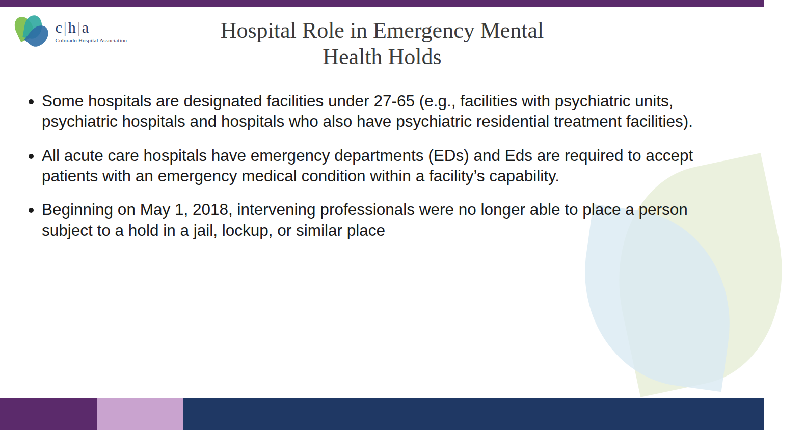c|h|a
Colorado Hospital Association
Hospital Role in Emergency Mental
Health Holds
Some hospitals are designated facilities under 27-65 (e.g., facilities with psychiatric units, psychiatric hospitals and hospitals who also have psychiatric residential treatment facilities).
All acute care hospitals have emergency departments (EDs) and Eds are required to accept patients with an emergency medical condition within a facility’s capability.
Beginning on May 1, 2018, intervening professionals were no longer able to place a person subject to a hold in a jail, lockup, or similar place